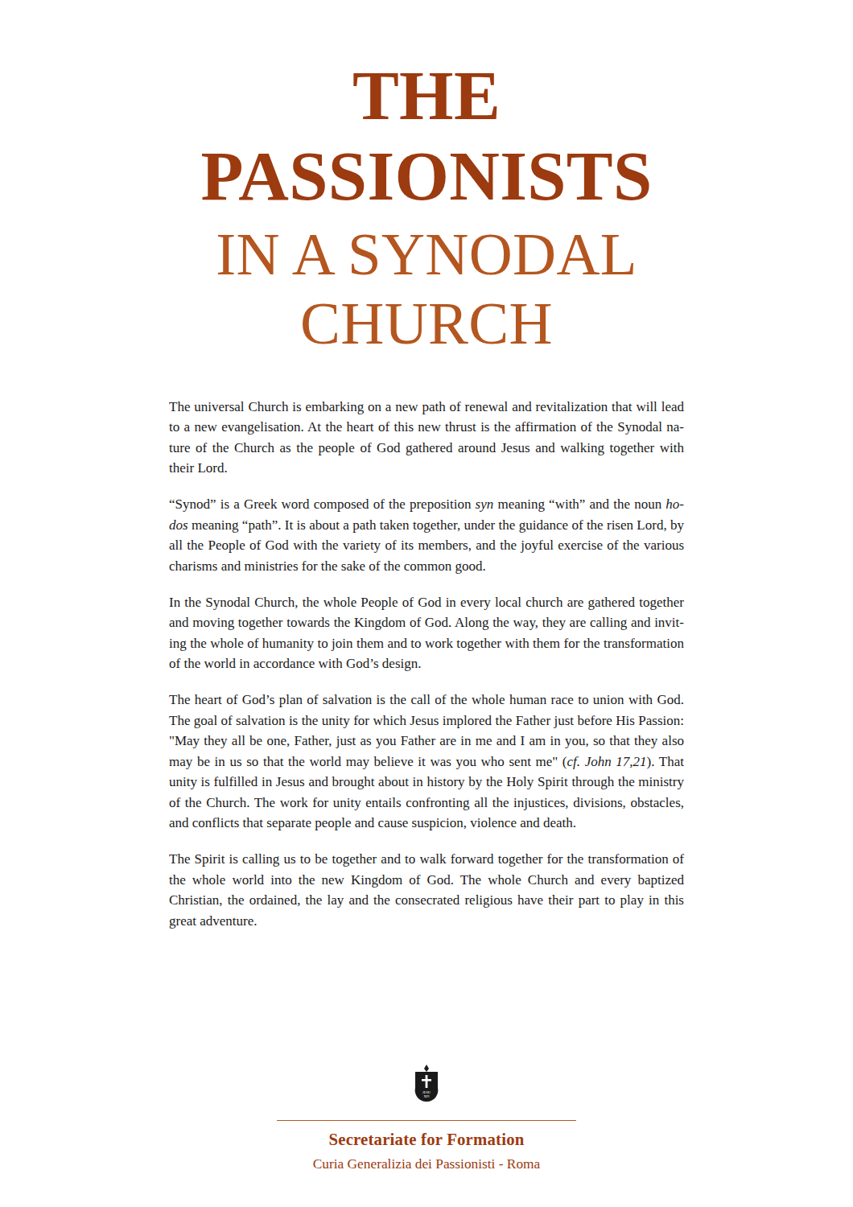The Passionists in a Synodal Church
The universal Church is embarking on a new path of renewal and revitalization that will lead to a new evangelisation. At the heart of this new thrust is the affirmation of the Synodal nature of the Church as the people of God gathered around Jesus and walking together with their Lord.
“Synod” is a Greek word composed of the preposition syn meaning “with” and the noun hodos meaning “path”. It is about a path taken together, under the guidance of the risen Lord, by all the People of God with the variety of its members, and the joyful exercise of the various charisms and ministries for the sake of the common good.
In the Synodal Church, the whole People of God in every local church are gathered together and moving together towards the Kingdom of God. Along the way, they are calling and inviting the whole of humanity to join them and to work together with them for the transformation of the world in accordance with God’s design.
The heart of God’s plan of salvation is the call of the whole human race to union with God. The goal of salvation is the unity for which Jesus implored the Father just before His Passion: "May they all be one, Father, just as you Father are in me and I am in you, so that they also may be in us so that the world may believe it was you who sent me" (cf. John 17,21). That unity is fulfilled in Jesus and brought about in history by the Holy Spirit through the ministry of the Church. The work for unity entails confronting all the injustices, divisions, obstacles, and conflicts that separate people and cause suspicion, violence and death.
The Spirit is calling us to be together and to walk forward together for the transformation of the whole world into the new Kingdom of God. The whole Church and every baptized Christian, the ordained, the lay and the consecrated religious have their part to play in this great adventure.
JESU XPI
Secretariate for Formation
Curia Generalizia dei Passionisti - Roma